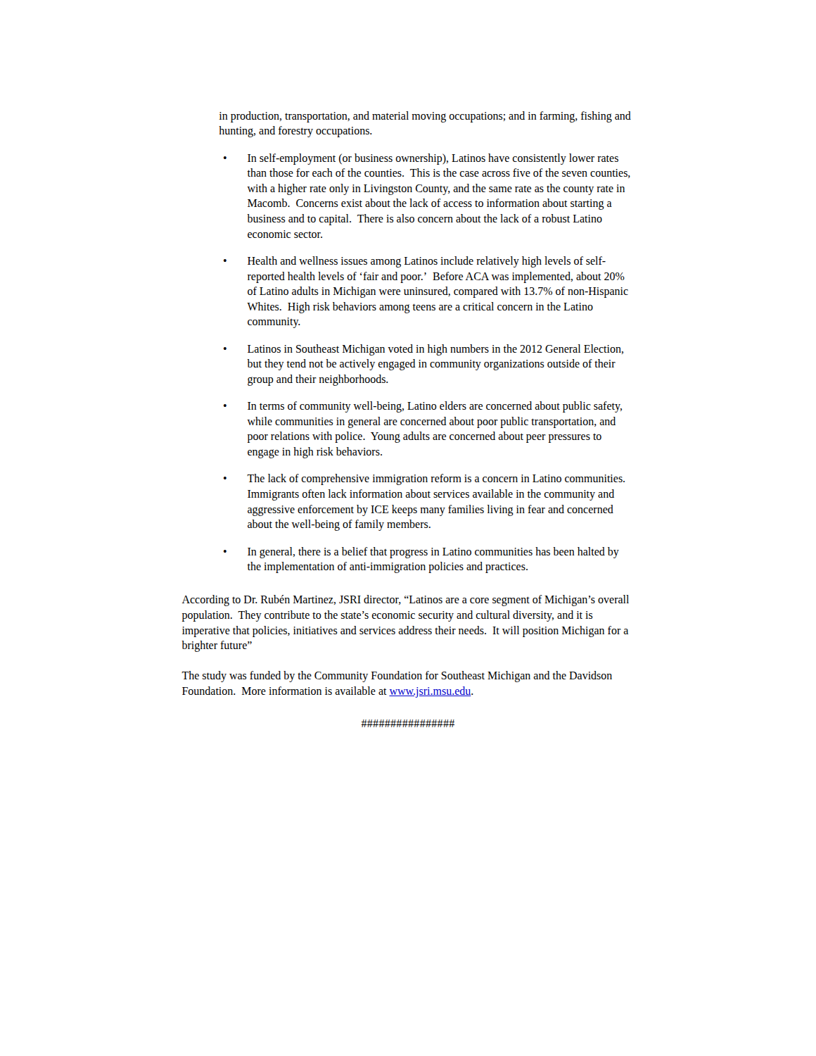in production, transportation, and material moving occupations; and in farming, fishing and hunting, and forestry occupations.
In self-employment (or business ownership), Latinos have consistently lower rates than those for each of the counties. This is the case across five of the seven counties, with a higher rate only in Livingston County, and the same rate as the county rate in Macomb. Concerns exist about the lack of access to information about starting a business and to capital. There is also concern about the lack of a robust Latino economic sector.
Health and wellness issues among Latinos include relatively high levels of self-reported health levels of ‘fair and poor.’ Before ACA was implemented, about 20% of Latino adults in Michigan were uninsured, compared with 13.7% of non-Hispanic Whites. High risk behaviors among teens are a critical concern in the Latino community.
Latinos in Southeast Michigan voted in high numbers in the 2012 General Election, but they tend not be actively engaged in community organizations outside of their group and their neighborhoods.
In terms of community well-being, Latino elders are concerned about public safety, while communities in general are concerned about poor public transportation, and poor relations with police. Young adults are concerned about peer pressures to engage in high risk behaviors.
The lack of comprehensive immigration reform is a concern in Latino communities. Immigrants often lack information about services available in the community and aggressive enforcement by ICE keeps many families living in fear and concerned about the well-being of family members.
In general, there is a belief that progress in Latino communities has been halted by the implementation of anti-immigration policies and practices.
According to Dr. Rubén Martinez, JSRI director, “Latinos are a core segment of Michigan’s overall population. They contribute to the state’s economic security and cultural diversity, and it is imperative that policies, initiatives and services address their needs. It will position Michigan for a brighter future”
The study was funded by the Community Foundation for Southeast Michigan and the Davidson Foundation. More information is available at www.jsri.msu.edu.
################